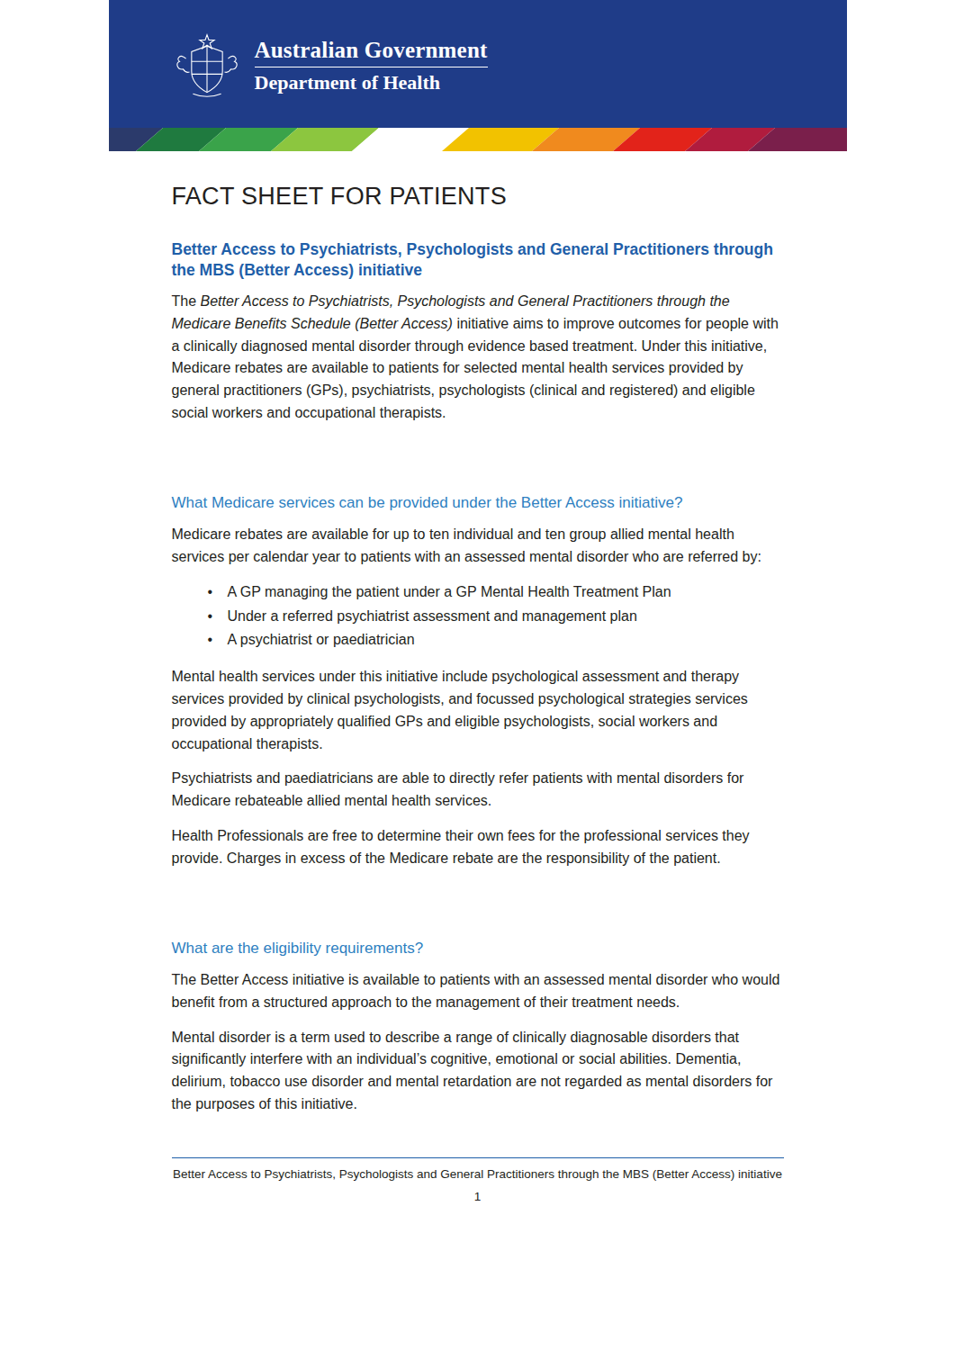Australian Government
Department of Health
FACT SHEET FOR PATIENTS
Better Access to Psychiatrists, Psychologists and General Practitioners through the MBS (Better Access) initiative
The Better Access to Psychiatrists, Psychologists and General Practitioners through the Medicare Benefits Schedule (Better Access) initiative aims to improve outcomes for people with a clinically diagnosed mental disorder through evidence based treatment. Under this initiative, Medicare rebates are available to patients for selected mental health services provided by general practitioners (GPs), psychiatrists, psychologists (clinical and registered) and eligible social workers and occupational therapists.
What Medicare services can be provided under the Better Access initiative?
Medicare rebates are available for up to ten individual and ten group allied mental health services per calendar year to patients with an assessed mental disorder who are referred by:
A GP managing the patient under a GP Mental Health Treatment Plan
Under a referred psychiatrist assessment and management plan
A psychiatrist or paediatrician
Mental health services under this initiative include psychological assessment and therapy services provided by clinical psychologists, and focussed psychological strategies services provided by appropriately qualified GPs and eligible psychologists, social workers and occupational therapists.
Psychiatrists and paediatricians are able to directly refer patients with mental disorders for Medicare rebateable allied mental health services.
Health Professionals are free to determine their own fees for the professional services they provide. Charges in excess of the Medicare rebate are the responsibility of the patient.
What are the eligibility requirements?
The Better Access initiative is available to patients with an assessed mental disorder who would benefit from a structured approach to the management of their treatment needs.
Mental disorder is a term used to describe a range of clinically diagnosable disorders that significantly interfere with an individual’s cognitive, emotional or social abilities. Dementia, delirium, tobacco use disorder and mental retardation are not regarded as mental disorders for the purposes of this initiative.
Better Access to Psychiatrists, Psychologists and General Practitioners through the MBS (Better Access) initiative
1